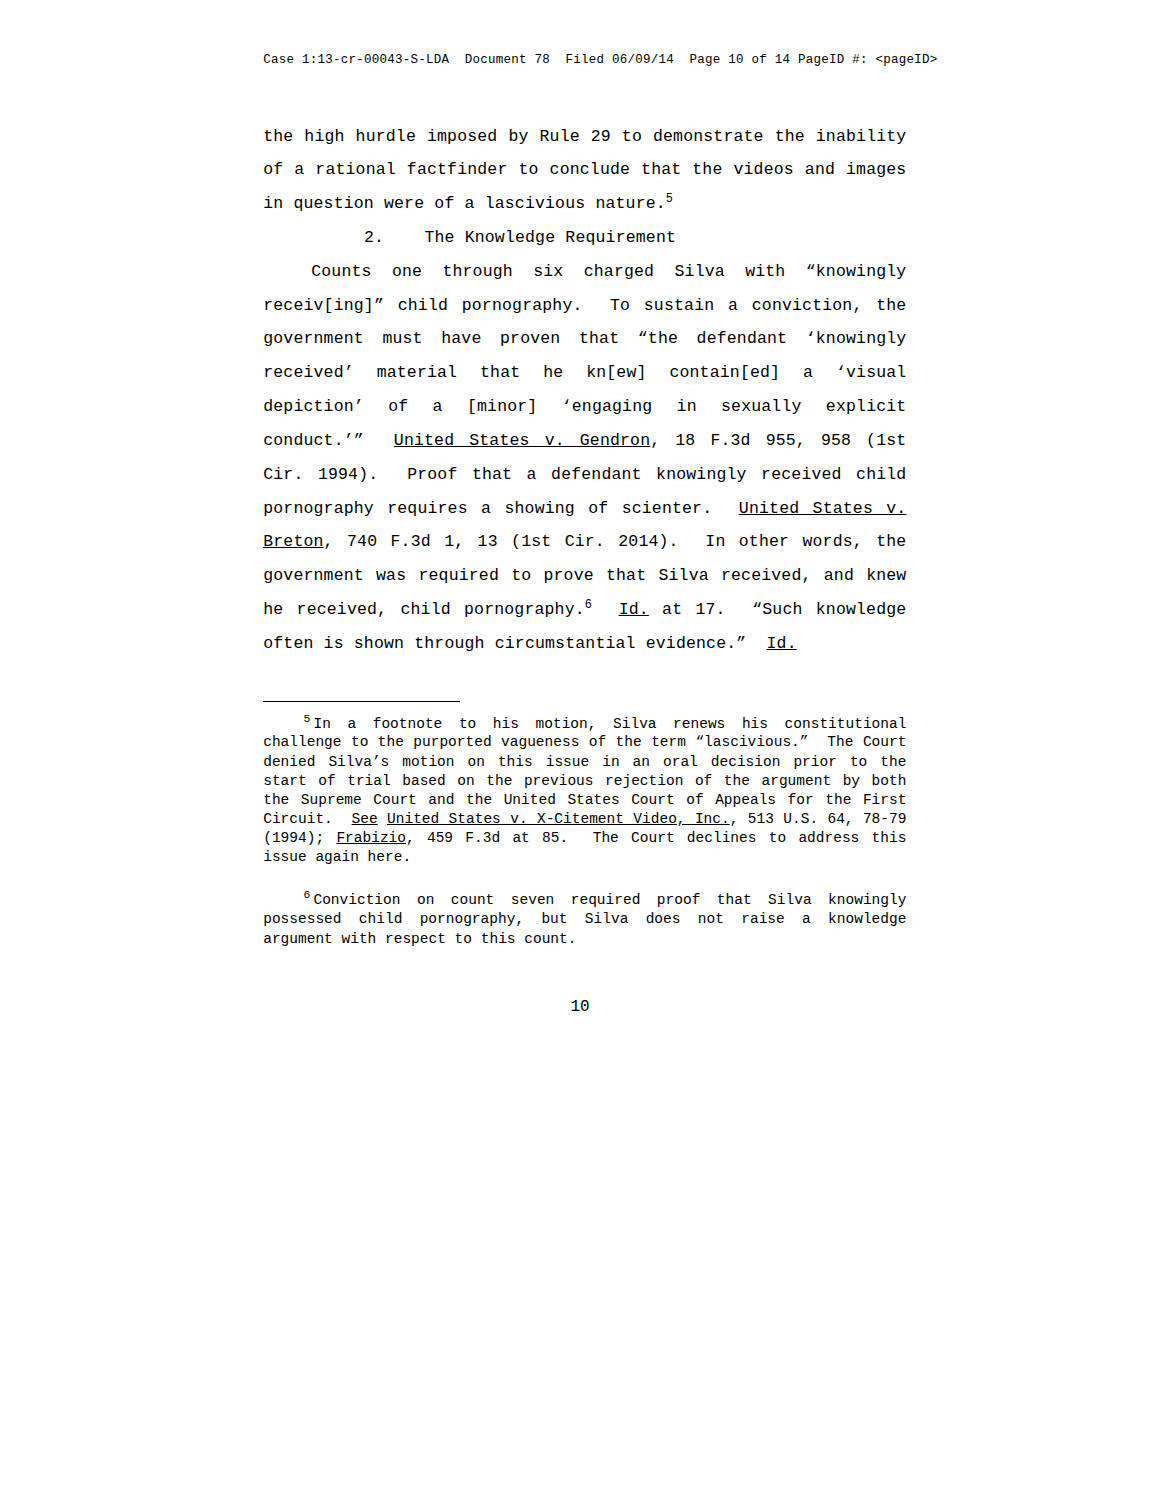Case 1:13-cr-00043-S-LDA Document 78 Filed 06/09/14 Page 10 of 14 PageID #: <pageID>
the high hurdle imposed by Rule 29 to demonstrate the inability of a rational factfinder to conclude that the videos and images in question were of a lascivious nature.5
2. The Knowledge Requirement
Counts one through six charged Silva with “knowingly receiv[ing]” child pornography. To sustain a conviction, the government must have proven that “the defendant ‘knowingly received’ material that he kn[ew] contain[ed] a ‘visual depiction’ of a [minor] ‘engaging in sexually explicit conduct.’” United States v. Gendron, 18 F.3d 955, 958 (1st Cir. 1994). Proof that a defendant knowingly received child pornography requires a showing of scienter. United States v. Breton, 740 F.3d 1, 13 (1st Cir. 2014). In other words, the government was required to prove that Silva received, and knew he received, child pornography.6 Id. at 17. “Such knowledge often is shown through circumstantial evidence.” Id.
5 In a footnote to his motion, Silva renews his constitutional challenge to the purported vagueness of the term “lascivious.” The Court denied Silva’s motion on this issue in an oral decision prior to the start of trial based on the previous rejection of the argument by both the Supreme Court and the United States Court of Appeals for the First Circuit. See United States v. X-Citement Video, Inc., 513 U.S. 64, 78-79 (1994); Frabizio, 459 F.3d at 85. The Court declines to address this issue again here.
6 Conviction on count seven required proof that Silva knowingly possessed child pornography, but Silva does not raise a knowledge argument with respect to this count.
10